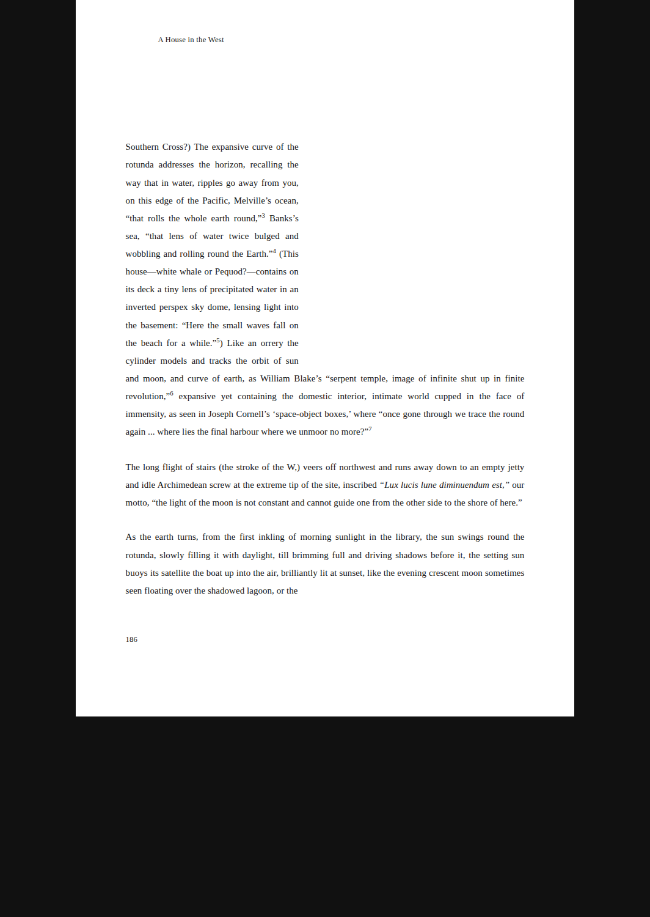A House in the West
Southern Cross?) The expansive curve of the rotunda addresses the horizon, recalling the way that in water, ripples go away from you, on this edge of the Pacific, Melville’s ocean, “that rolls the whole earth round,”3 Banks’s sea, “that lens of water twice bulged and wobbling and rolling round the Earth.”4 (This house—white whale or Pequod?—contains on its deck a tiny lens of precipitated water in an inverted perspex sky dome, lensing light into the basement: “Here the small waves fall on the beach for a while.”5) Like an orrery the cylinder models and tracks the orbit of sun and moon, and curve of earth, as William Blake’s “serpent temple, image of infinite shut up in finite revolution,”6 expansive yet containing the domestic interior, intimate world cupped in the face of immensity, as seen in Joseph Cornell’s ‘space-object boxes,’ where “once gone through we trace the round again ... where lies the final harbour where we unmoor no more?”7
The long flight of stairs (the stroke of the W,) veers off northwest and runs away down to an empty jetty and idle Archimedean screw at the extreme tip of the site, inscribed “Lux lucis lune diminuendum est,” our motto, “the light of the moon is not constant and cannot guide one from the other side to the shore of here.”
As the earth turns, from the first inkling of morning sunlight in the library, the sun swings round the rotunda, slowly filling it with daylight, till brimming full and driving shadows before it, the setting sun buoys its satellite the boat up into the air, brilliantly lit at sunset, like the evening crescent moon sometimes seen floating over the shadowed lagoon, or the
186